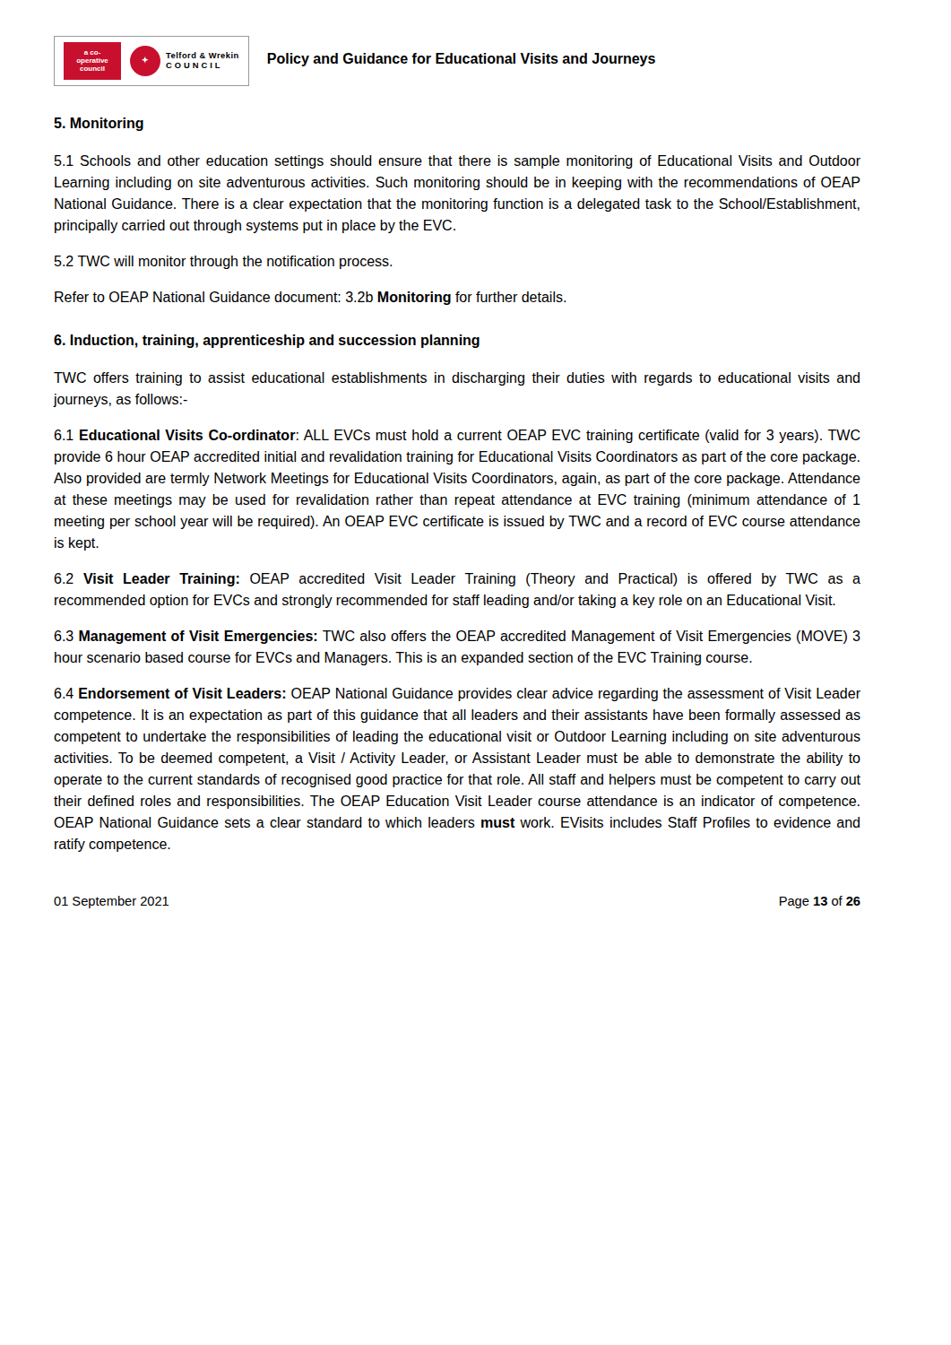a co-operative council
✦
Telford & Wrekin COUNCIL
Policy and Guidance for Educational Visits and Journeys
5. Monitoring
5.1 Schools and other education settings should ensure that there is sample monitoring of Educational Visits and Outdoor Learning including on site adventurous activities. Such monitoring should be in keeping with the recommendations of OEAP National Guidance. There is a clear expectation that the monitoring function is a delegated task to the School/Establishment, principally carried out through systems put in place by the EVC.
5.2 TWC will monitor through the notification process.
Refer to OEAP National Guidance document: 3.2b Monitoring for further details.
6. Induction, training, apprenticeship and succession planning
TWC offers training to assist educational establishments in discharging their duties with regards to educational visits and journeys, as follows:-
6.1 Educational Visits Co-ordinator: ALL EVCs must hold a current OEAP EVC training certificate (valid for 3 years). TWC provide 6 hour OEAP accredited initial and revalidation training for Educational Visits Coordinators as part of the core package. Also provided are termly Network Meetings for Educational Visits Coordinators, again, as part of the core package. Attendance at these meetings may be used for revalidation rather than repeat attendance at EVC training (minimum attendance of 1 meeting per school year will be required). An OEAP EVC certificate is issued by TWC and a record of EVC course attendance is kept.
6.2 Visit Leader Training: OEAP accredited Visit Leader Training (Theory and Practical) is offered by TWC as a recommended option for EVCs and strongly recommended for staff leading and/or taking a key role on an Educational Visit.
6.3 Management of Visit Emergencies: TWC also offers the OEAP accredited Management of Visit Emergencies (MOVE) 3 hour scenario based course for EVCs and Managers. This is an expanded section of the EVC Training course.
6.4 Endorsement of Visit Leaders: OEAP National Guidance provides clear advice regarding the assessment of Visit Leader competence. It is an expectation as part of this guidance that all leaders and their assistants have been formally assessed as competent to undertake the responsibilities of leading the educational visit or Outdoor Learning including on site adventurous activities. To be deemed competent, a Visit / Activity Leader, or Assistant Leader must be able to demonstrate the ability to operate to the current standards of recognised good practice for that role. All staff and helpers must be competent to carry out their defined roles and responsibilities. The OEAP Education Visit Leader course attendance is an indicator of competence. OEAP National Guidance sets a clear standard to which leaders must work. EVisits includes Staff Profiles to evidence and ratify competence.
01 September 2021
Page 13 of 26